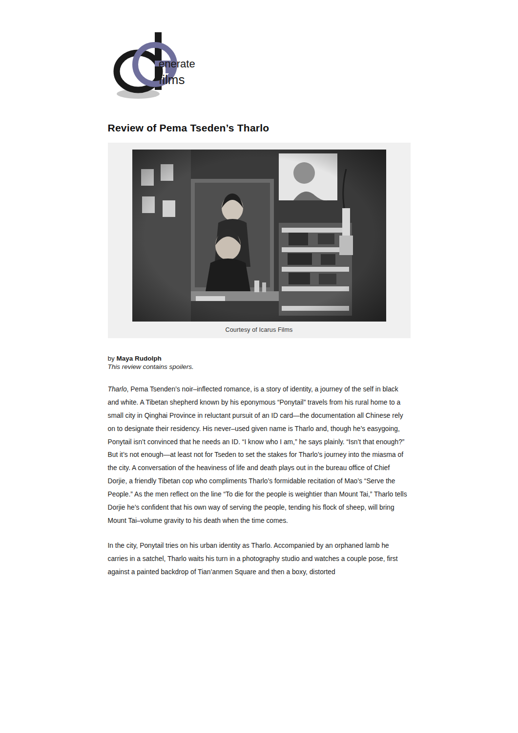enerate films
Review of Pema Tseden’s Tharlo
Courtesy of Icarus Films
by Maya Rudolph
This review contains spoilers.
Tharlo, Pema Tsenden’s noir–inflected romance, is a story of identity, a journey of the self in black and white. A Tibetan shepherd known by his eponymous “Ponytail” travels from his rural home to a small city in Qinghai Province in reluctant pursuit of an ID card—the documentation all Chinese rely on to designate their residency. His never–used given name is Tharlo and, though he’s easygoing, Ponytail isn’t convinced that he needs an ID. “I know who I am,” he says plainly. “Isn’t that enough?” But it’s not enough—at least not for Tseden to set the stakes for Tharlo’s journey into the miasma of the city. A conversation of the heaviness of life and death plays out in the bureau office of Chief Dorjie, a friendly Tibetan cop who compliments Tharlo’s formidable recitation of Mao’s “Serve the People.” As the men reflect on the line “To die for the people is weightier than Mount Tai,” Tharlo tells Dorjie he’s confident that his own way of serving the people, tending his flock of sheep, will bring Mount Tai–volume gravity to his death when the time comes.
In the city, Ponytail tries on his urban identity as Tharlo. Accompanied by an orphaned lamb he carries in a satchel, Tharlo waits his turn in a photography studio and watches a couple pose, first against a painted backdrop of Tian’anmen Square and then a boxy, distorted